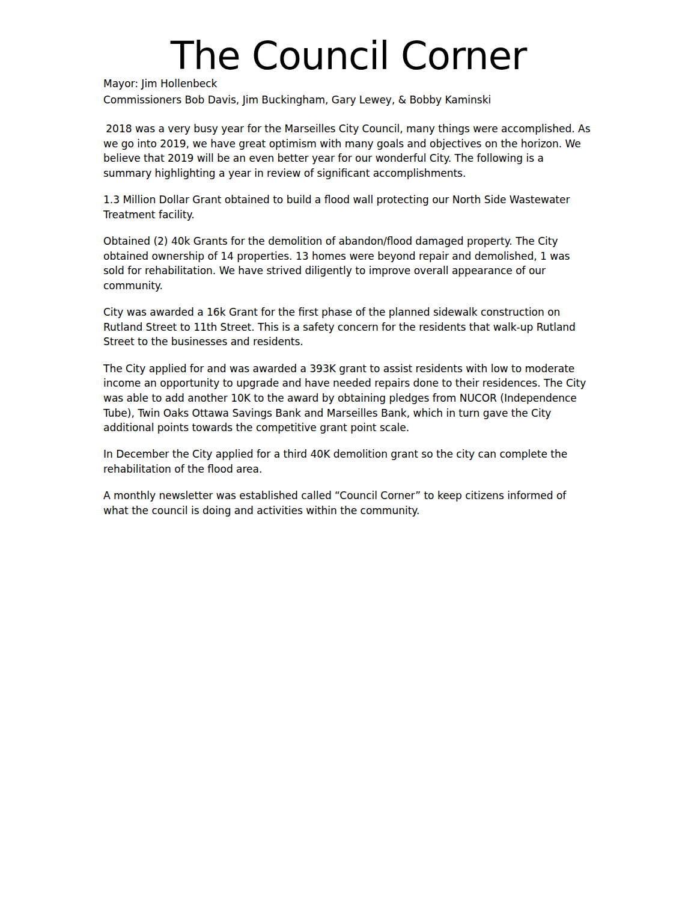The Council Corner
Mayor: Jim Hollenbeck
Commissioners Bob Davis, Jim Buckingham, Gary Lewey, & Bobby Kaminski
2018 was a very busy year for the Marseilles City Council, many things were accomplished. As we go into 2019, we have great optimism with many goals and objectives on the horizon. We believe that 2019 will be an even better year for our wonderful City. The following is a summary highlighting a year in review of significant accomplishments.
1.3 Million Dollar Grant obtained to build a flood wall protecting our North Side Wastewater Treatment facility.
Obtained (2) 40k Grants for the demolition of abandon/flood damaged property. The City obtained ownership of 14 properties. 13 homes were beyond repair and demolished, 1 was sold for rehabilitation. We have strived diligently to improve overall appearance of our community.
City was awarded a 16k Grant for the first phase of the planned sidewalk construction on Rutland Street to 11th Street. This is a safety concern for the residents that walk-up Rutland Street to the businesses and residents.
The City applied for and was awarded a 393K grant to assist residents with low to moderate income an opportunity to upgrade and have needed repairs done to their residences. The City was able to add another 10K to the award by obtaining pledges from NUCOR (Independence Tube), Twin Oaks Ottawa Savings Bank and Marseilles Bank, which in turn gave the City additional points towards the competitive grant point scale.
In December the City applied for a third 40K demolition grant so the city can complete the rehabilitation of the flood area.
A monthly newsletter was established called “Council Corner” to keep citizens informed of what the council is doing and activities within the community.